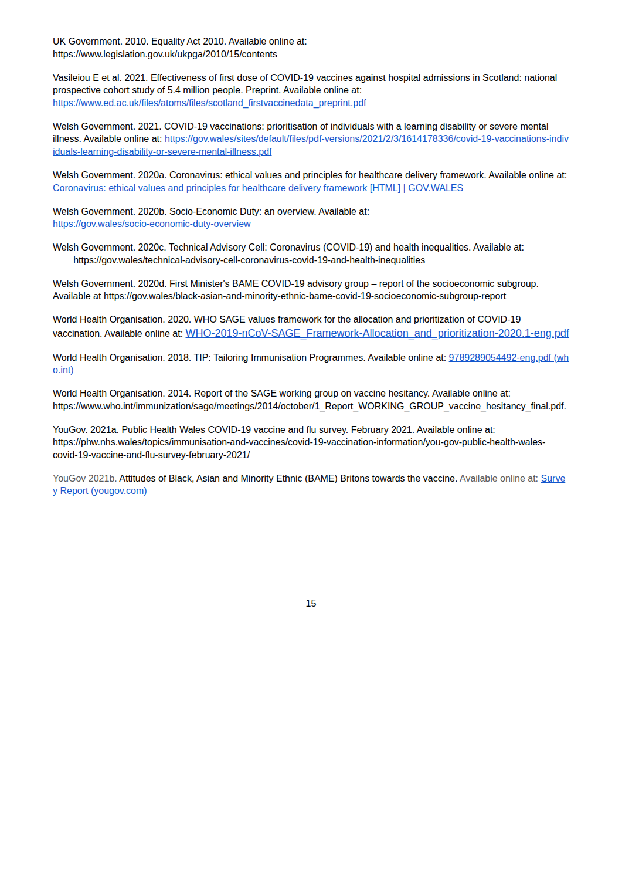UK Government. 2010. Equality Act 2010. Available online at:
https://www.legislation.gov.uk/ukpga/2010/15/contents
Vasileiou E et al. 2021. Effectiveness of first dose of COVID-19 vaccines against hospital admissions in Scotland: national prospective cohort study of 5.4 million people. Preprint. Available online at:
https://www.ed.ac.uk/files/atoms/files/scotland_firstvaccinedata_preprint.pdf
Welsh Government. 2021. COVID-19 vaccinations: prioritisation of individuals with a learning disability or severe mental illness. Available online at: https://gov.wales/sites/default/files/pdf-versions/2021/2/3/1614178336/covid-19-vaccinations-individuals-learning-disability-or-severe-mental-illness.pdf
Welsh Government. 2020a. Coronavirus: ethical values and principles for healthcare delivery framework. Available online at: Coronavirus: ethical values and principles for healthcare delivery framework [HTML] | GOV.WALES
Welsh Government. 2020b. Socio-Economic Duty: an overview. Available at:
https://gov.wales/socio-economic-duty-overview
Welsh Government. 2020c. Technical Advisory Cell: Coronavirus (COVID-19) and health inequalities. Available at: https://gov.wales/technical-advisory-cell-coronavirus-covid-19-and-health-inequalities
Welsh Government. 2020d. First Minister's BAME COVID-19 advisory group – report of the socioeconomic subgroup. Available at https://gov.wales/black-asian-and-minority-ethnic-bame-covid-19-socioeconomic-subgroup-report
World Health Organisation. 2020. WHO SAGE values framework for the allocation and prioritization of COVID-19 vaccination. Available online at: WHO-2019-nCoV-SAGE_Framework-Allocation_and_prioritization-2020.1-eng.pdf
World Health Organisation. 2018. TIP: Tailoring Immunisation Programmes. Available online at: 9789289054492-eng.pdf (who.int)
World Health Organisation. 2014. Report of the SAGE working group on vaccine hesitancy. Available online at:
https://www.who.int/immunization/sage/meetings/2014/october/1_Report_WORKING_GROUP_vaccine_hesitancy_final.pdf.
YouGov. 2021a. Public Health Wales COVID-19 vaccine and flu survey. February 2021. Available online at: https://phw.nhs.wales/topics/immunisation-and-vaccines/covid-19-vaccination-information/you-gov-public-health-wales-covid-19-vaccine-and-flu-survey-february-2021/
YouGov 2021b. Attitudes of Black, Asian and Minority Ethnic (BAME) Britons towards the vaccine. Available online at: Survey Report (yougov.com)
15